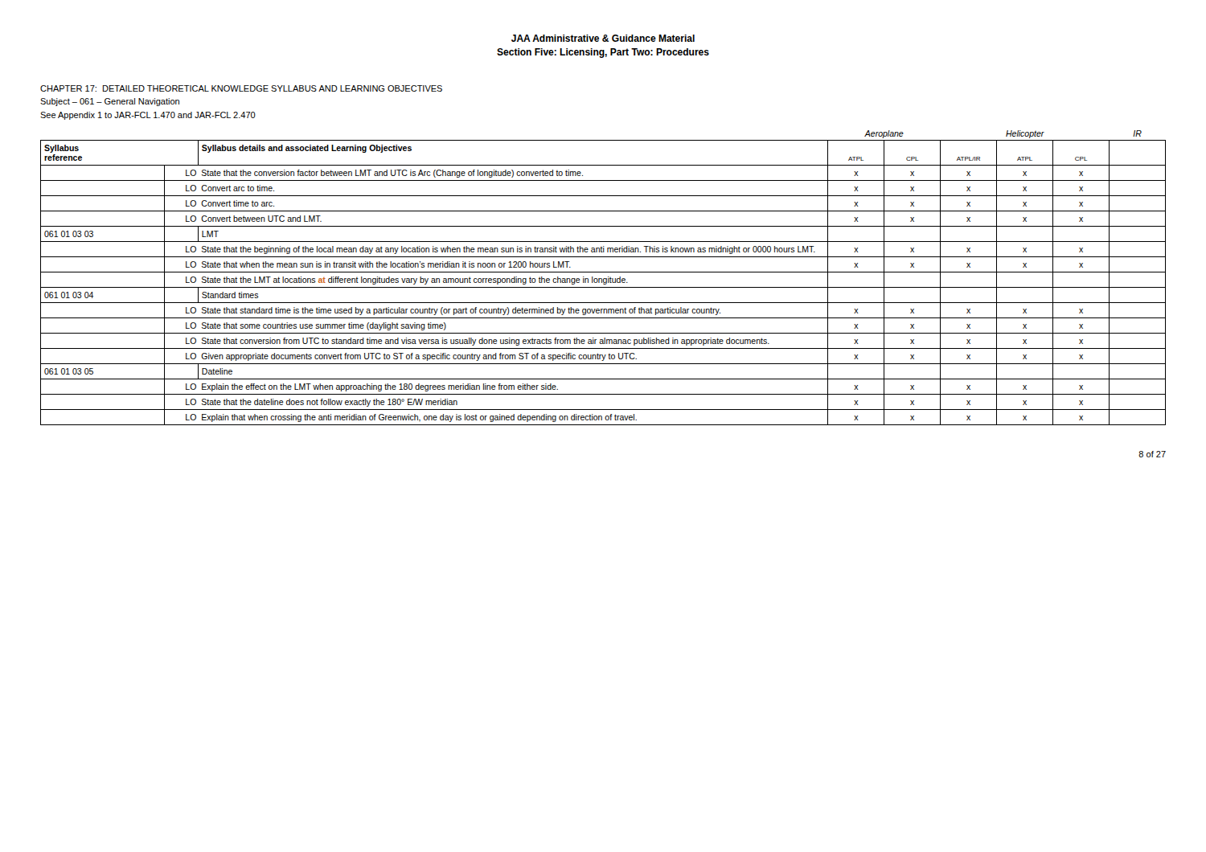JAA Administrative & Guidance Material
Section Five: Licensing, Part Two: Procedures
CHAPTER 17: DETAILED THEORETICAL KNOWLEDGE SYLLABUS AND LEARNING OBJECTIVES
Subject – 061 – General Navigation
See Appendix 1 to JAR-FCL 1.470 and JAR-FCL 2.470
| | Aeroplane | Helicopter | IR |
| --- | --- | --- | --- |
| Syllabus reference | Syllabus details and associated Learning Objectives | ATPL | CPL | ATPL/IR | ATPL | CPL | |
| | LO | State that the conversion factor between LMT and UTC is Arc (Change of longitude) converted to time. | x | x | x | x | x | |
| | LO | Convert arc to time. | x | x | x | x | x | |
| | LO | Convert time to arc. | x | x | x | x | x | |
| | LO | Convert between UTC and LMT. | x | x | x | x | x | |
| 061 01 03 03 | | LMT | | | | | | |
| | LO | State that the beginning of the local mean day at any location is when the mean sun is in transit with the anti meridian. This is known as midnight or 0000 hours LMT. | x | x | x | x | x | |
| | LO | State that when the mean sun is in transit with the location’s meridian it is noon or 1200 hours LMT. | x | x | x | x | x | |
| | LO | State that the LMT at locations at different longitudes vary by an amount corresponding to the change in longitude. | | | | | | |
| 061 01 03 04 | | Standard times | | | | | | |
| | LO | State that standard time is the time used by a particular country (or part of country) determined by the government of that particular country. | x | x | x | x | x | |
| | LO | State that some countries use summer time (daylight saving time) | x | x | x | x | x | |
| | LO | State that conversion from UTC to standard time and visa versa is usually done using extracts from the air almanac published in appropriate documents. | x | x | x | x | x | |
| | LO | Given appropriate documents convert from UTC to ST of a specific country and from ST of a specific country to UTC. | x | x | x | x | x | |
| 061 01 03 05 | | Dateline | | | | | | |
| | LO | Explain the effect on the LMT when approaching the 180 degrees meridian line from either side. | x | x | x | x | x | |
| | LO | State that the dateline does not follow exactly the 180° E/W meridian | x | x | x | x | x | |
| | LO | Explain that when crossing the anti meridian of Greenwich, one day is lost or gained depending on direction of travel. | x | x | x | x | x | |
8 of 27